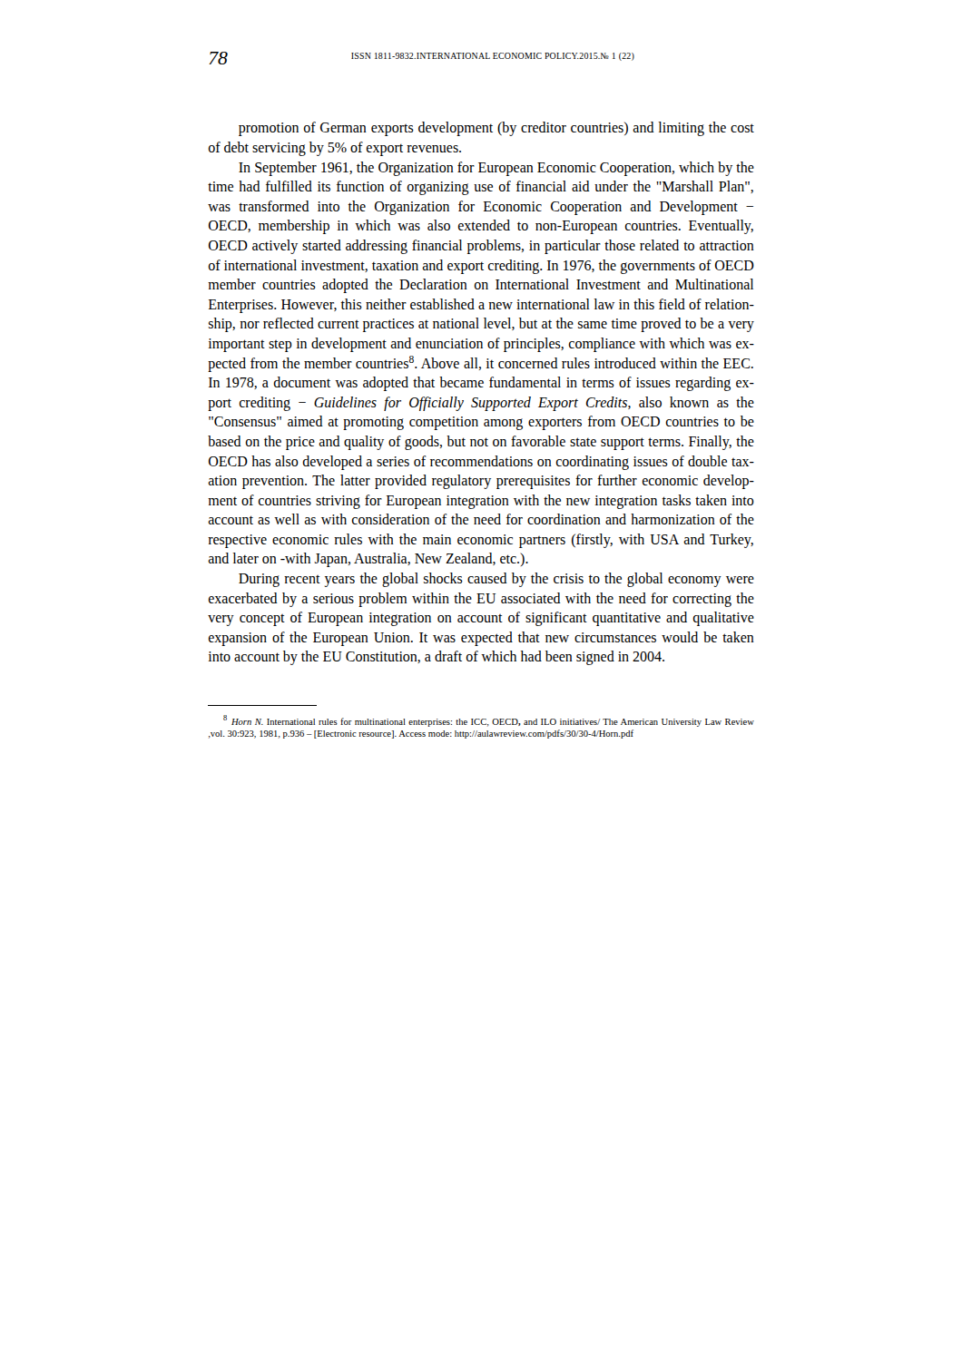78
ISSN 1811-9832.INTERNATIONAL ECONOMIC POLICY.2015.№ 1 (22)
promotion of German exports development (by creditor countries) and limiting the cost of debt servicing by 5% of export revenues.
In September 1961, the Organization for European Economic Cooperation, which by the time had fulfilled its function of organizing use of financial aid under the "Marshall Plan", was transformed into the Organization for Economic Cooperation and Development − OECD, membership in which was also extended to non-European countries. Eventually, OECD actively started addressing financial problems, in particular those related to attraction of international investment, taxation and export crediting. In 1976, the governments of OECD member countries adopted the Declaration on International Investment and Multinational Enterprises. However, this neither established a new international law in this field of relationship, nor reflected current practices at national level, but at the same time proved to be a very important step in development and enunciation of principles, compliance with which was expected from the member countries8. Above all, it concerned rules introduced within the EEC. In 1978, a document was adopted that became fundamental in terms of issues regarding export crediting − Guidelines for Officially Supported Export Credits, also known as the "Consensus" aimed at promoting competition among exporters from OECD countries to be based on the price and quality of goods, but not on favorable state support terms. Finally, the OECD has also developed a series of recommendations on coordinating issues of double taxation prevention. The latter provided regulatory prerequisites for further economic development of countries striving for European integration with the new integration tasks taken into account as well as with consideration of the need for coordination and harmonization of the respective economic rules with the main economic partners (firstly, with USA and Turkey, and later on -with Japan, Australia, New Zealand, etc.).
During recent years the global shocks caused by the crisis to the global economy were exacerbated by a serious problem within the EU associated with the need for correcting the very concept of European integration on account of significant quantitative and qualitative expansion of the European Union. It was expected that new circumstances would be taken into account by the EU Constitution, a draft of which had been signed in 2004.
8 Horn N. International rules for multinational enterprises: the ICC, OECD, and ILO initiatives/ The American University Law Review ,vol. 30:923, 1981, p.936 – [Electronic resource]. Access mode: http://aulawreview.com/pdfs/30/30-4/Horn.pdf